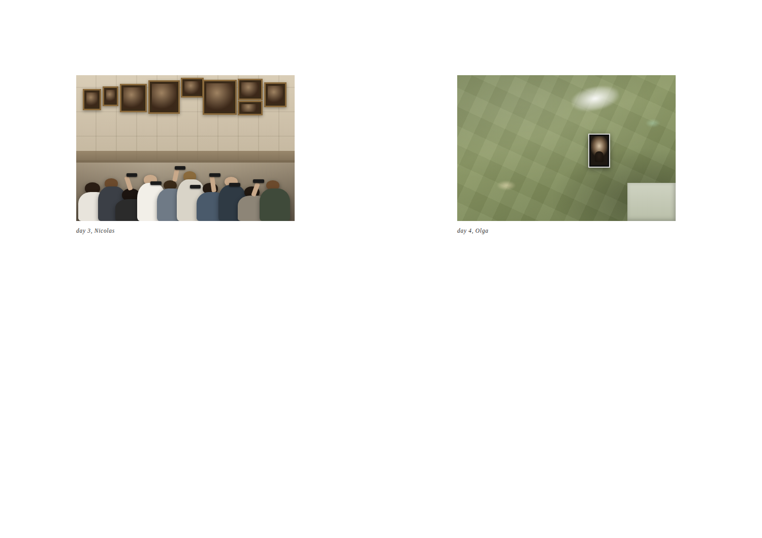day 3, Nicolas
day 4, Olga